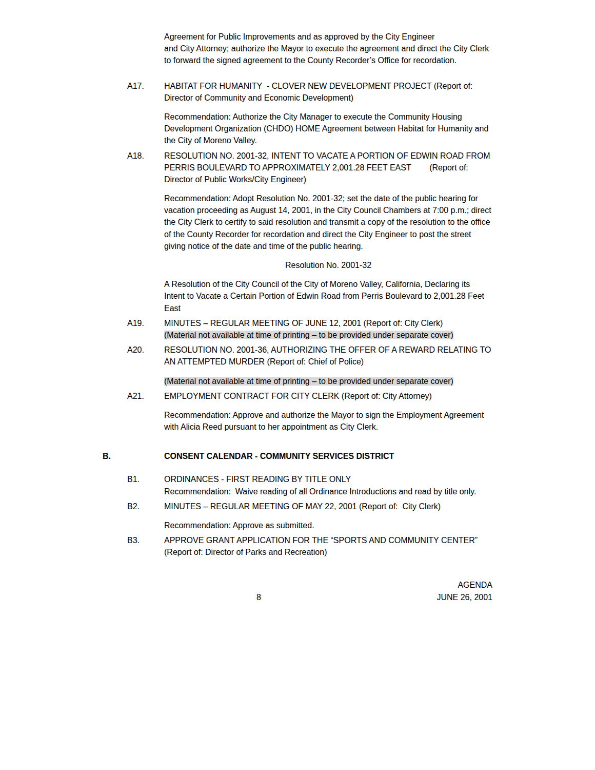Agreement for Public Improvements and as approved by the City Engineer
and City Attorney; authorize the Mayor to execute the agreement and direct the City Clerk
to forward the signed agreement to the County Recorder’s Office for recordation.
A17.
HABITAT FOR HUMANITY - CLOVER NEW DEVELOPMENT PROJECT (Report of: Director of Community and Economic Development)
Recommendation: Authorize the City Manager to execute the Community Housing Development Organization (CHDO) HOME Agreement between Habitat for Humanity and the City of Moreno Valley.
A18.
RESOLUTION NO. 2001-32, INTENT TO VACATE A PORTION OF EDWIN ROAD FROM PERRIS BOULEVARD TO APPROXIMATELY 2,001.28 FEET EAST (Report of: Director of Public Works/City Engineer)
Recommendation: Adopt Resolution No. 2001-32; set the date of the public hearing for vacation proceeding as August 14, 2001, in the City Council Chambers at 7:00 p.m.; direct the City Clerk to certify to said resolution and transmit a copy of the resolution to the office of the County Recorder for recordation and direct the City Engineer to post the street giving notice of the date and time of the public hearing.
Resolution No. 2001-32
A Resolution of the City Council of the City of Moreno Valley, California, Declaring its Intent to Vacate a Certain Portion of Edwin Road from Perris Boulevard to 2,001.28 Feet East
A19.
MINUTES – REGULAR MEETING OF JUNE 12, 2001 (Report of: City Clerk)
(Material not available at time of printing – to be provided under separate cover)
A20.
RESOLUTION NO. 2001-36, AUTHORIZING THE OFFER OF A REWARD RELATING TO AN ATTEMPTED MURDER (Report of: Chief of Police)
(Material not available at time of printing – to be provided under separate cover)
A21.
EMPLOYMENT CONTRACT FOR CITY CLERK (Report of: City Attorney)
Recommendation: Approve and authorize the Mayor to sign the Employment Agreement with Alicia Reed pursuant to her appointment as City Clerk.
B.
CONSENT CALENDAR - COMMUNITY SERVICES DISTRICT
B1.
ORDINANCES - FIRST READING BY TITLE ONLY
Recommendation: Waive reading of all Ordinance Introductions and read by title only.
B2.
MINUTES – REGULAR MEETING OF MAY 22, 2001 (Report of: City Clerk)
Recommendation: Approve as submitted.
B3.
APPROVE GRANT APPLICATION FOR THE “SPORTS AND COMMUNITY CENTER” (Report of: Director of Parks and Recreation)
8
AGENDA
JUNE 26, 2001